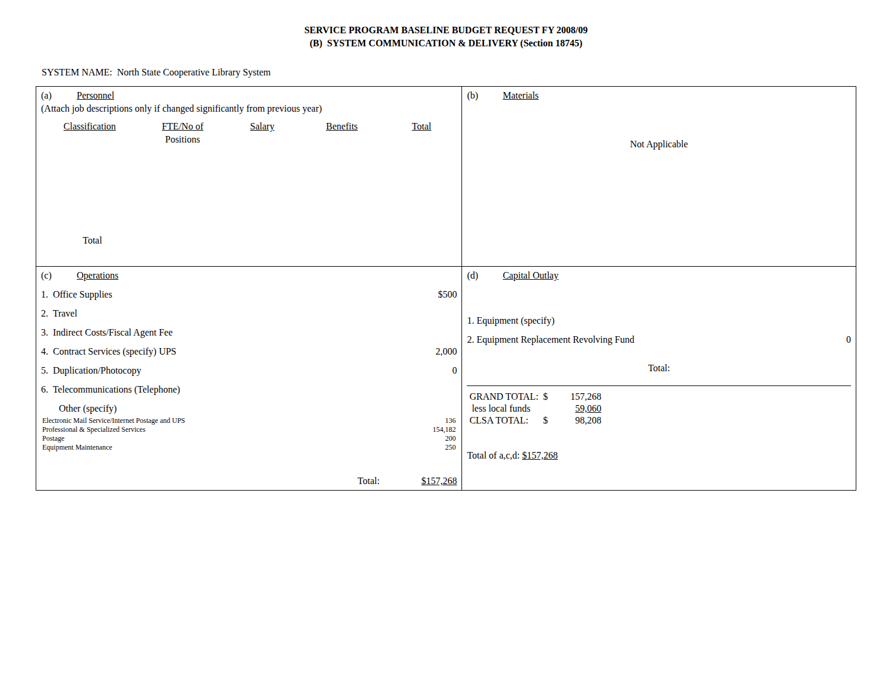SERVICE PROGRAM BASELINE BUDGET REQUEST FY 2008/09
(B) SYSTEM COMMUNICATION & DELIVERY (Section 18745)
SYSTEM NAME: North State Cooperative Library System
| (a) Personnel (Attach job descriptions only if changed significantly from previous year) / Classification / FTE/No of / Salary / Benefits / Total / / --- / --- / --- / --- / --- / / / Positions / / / / Total | (b) Materials Not Applicable |
| (c) Operations 1. Office Supplies $500 2. Travel 3. Indirect Costs/Fiscal Agent Fee 4. Contract Services (specify) UPS 2,000 5. Duplication/Photocopy 0 6. Telecommunications (Telephone) Other (specify) / Electronic Mail Service/Internet Postage and UPS / 136 / / Professional & Specialized Services / 154,182 / / Postage / 200 / / Equipment Maintenance / 250 / Total: $157,268 | (d) Capital Outlay 1. Equipment (specify) 2. Equipment Replacement Revolving Fund 0 Total: / GRAND TOTAL: / $ / 157,268 / / less local funds / / 59,060 / / CLSA TOTAL: / $ / 98,208 / Total of a,c,d: $157,268 |